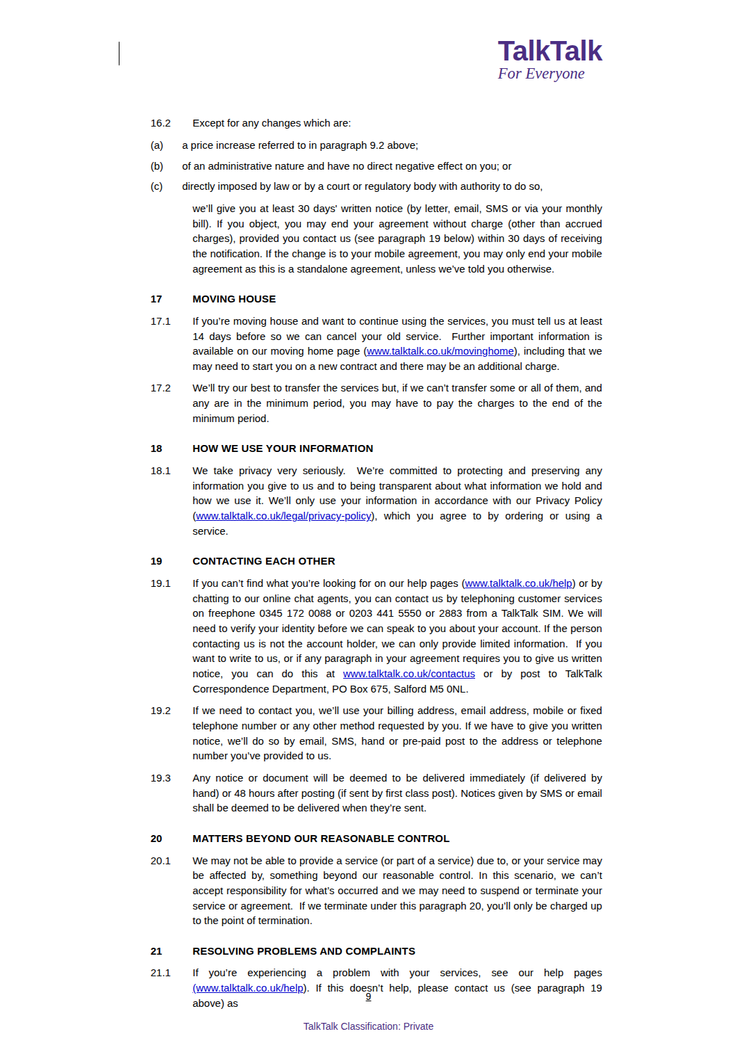TalkTalk
For Everyone
16.2
Except for any changes which are:
(a)
a price increase referred to in paragraph 9.2 above;
(b)
of an administrative nature and have no direct negative effect on you; or
(c)
directly imposed by law or by a court or regulatory body with authority to do so,
we’ll give you at least 30 days' written notice (by letter, email, SMS or via your monthly bill). If you object, you may end your agreement without charge (other than accrued charges), provided you contact us (see paragraph 19 below) within 30 days of receiving the notification. If the change is to your mobile agreement, you may only end your mobile agreement as this is a standalone agreement, unless we’ve told you otherwise.
17
MOVING HOUSE
17.1
If you’re moving house and want to continue using the services, you must tell us at least 14 days before so we can cancel your old service. Further important information is available on our moving home page (www.talktalk.co.uk/movinghome), including that we may need to start you on a new contract and there may be an additional charge.
17.2
We’ll try our best to transfer the services but, if we can’t transfer some or all of them, and any are in the minimum period, you may have to pay the charges to the end of the minimum period.
18
HOW WE USE YOUR INFORMATION
18.1
We take privacy very seriously. We’re committed to protecting and preserving any information you give to us and to being transparent about what information we hold and how we use it. We’ll only use your information in accordance with our Privacy Policy (www.talktalk.co.uk/legal/privacy-policy), which you agree to by ordering or using a service.
19
CONTACTING EACH OTHER
19.1
If you can’t find what you’re looking for on our help pages (www.talktalk.co.uk/help) or by chatting to our online chat agents, you can contact us by telephoning customer services on freephone 0345 172 0088 or 0203 441 5550 or 2883 from a TalkTalk SIM. We will need to verify your identity before we can speak to you about your account. If the person contacting us is not the account holder, we can only provide limited information. If you want to write to us, or if any paragraph in your agreement requires you to give us written notice, you can do this at www.talktalk.co.uk/contactus or by post to TalkTalk Correspondence Department, PO Box 675, Salford M5 0NL.
19.2
If we need to contact you, we’ll use your billing address, email address, mobile or fixed telephone number or any other method requested by you. If we have to give you written notice, we’ll do so by email, SMS, hand or pre-paid post to the address or telephone number you’ve provided to us.
19.3
Any notice or document will be deemed to be delivered immediately (if delivered by hand) or 48 hours after posting (if sent by first class post). Notices given by SMS or email shall be deemed to be delivered when they’re sent.
20
MATTERS BEYOND OUR REASONABLE CONTROL
20.1
We may not be able to provide a service (or part of a service) due to, or your service may be affected by, something beyond our reasonable control. In this scenario, we can’t accept responsibility for what’s occurred and we may need to suspend or terminate your service or agreement. If we terminate under this paragraph 20, you’ll only be charged up to the point of termination.
21
RESOLVING PROBLEMS AND COMPLAINTS
21.1
If you’re experiencing a problem with your services, see our help pages (www.talktalk.co.uk/help). If this doesn’t help, please contact us (see paragraph 19 above) as
9
TalkTalk Classification: Private